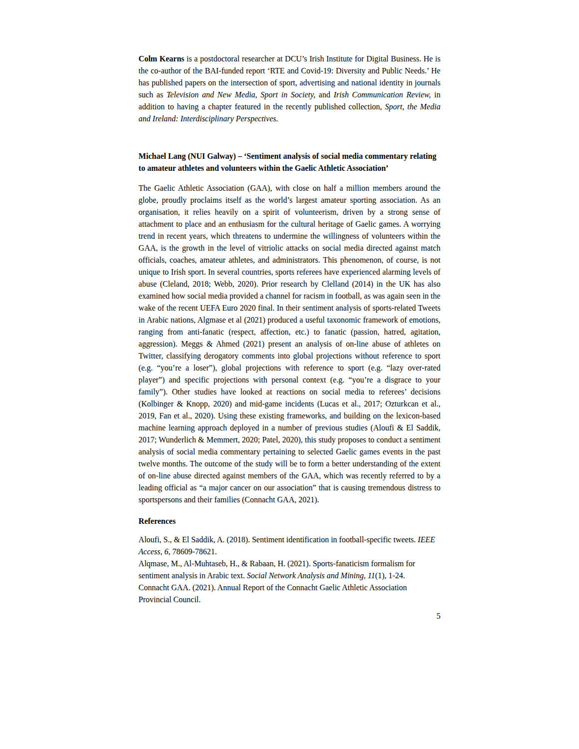Colm Kearns is a postdoctoral researcher at DCU’s Irish Institute for Digital Business. He is the co-author of the BAI-funded report ‘RTE and Covid-19: Diversity and Public Needs.’ He has published papers on the intersection of sport, advertising and national identity in journals such as Television and New Media, Sport in Society, and Irish Communication Review, in addition to having a chapter featured in the recently published collection, Sport, the Media and Ireland: Interdisciplinary Perspectives.
Michael Lang (NUI Galway) – ‘Sentiment analysis of social media commentary relating to amateur athletes and volunteers within the Gaelic Athletic Association’
The Gaelic Athletic Association (GAA), with close on half a million members around the globe, proudly proclaims itself as the world’s largest amateur sporting association. As an organisation, it relies heavily on a spirit of volunteerism, driven by a strong sense of attachment to place and an enthusiasm for the cultural heritage of Gaelic games. A worrying trend in recent years, which threatens to undermine the willingness of volunteers within the GAA, is the growth in the level of vitriolic attacks on social media directed against match officials, coaches, amateur athletes, and administrators. This phenomenon, of course, is not unique to Irish sport. In several countries, sports referees have experienced alarming levels of abuse (Cleland, 2018; Webb, 2020). Prior research by Clelland (2014) in the UK has also examined how social media provided a channel for racism in football, as was again seen in the wake of the recent UEFA Euro 2020 final. In their sentiment analysis of sports-related Tweets in Arabic nations, Algmase et al (2021) produced a useful taxonomic framework of emotions, ranging from anti-fanatic (respect, affection, etc.) to fanatic (passion, hatred, agitation, aggression). Meggs & Ahmed (2021) present an analysis of on-line abuse of athletes on Twitter, classifying derogatory comments into global projections without reference to sport (e.g. “you’re a loser”), global projections with reference to sport (e.g. “lazy over-rated player”) and specific projections with personal context (e.g. “you’re a disgrace to your family”). Other studies have looked at reactions on social media to referees’ decisions (Kolbinger & Knopp, 2020) and mid-game incidents (Lucas et al., 2017; Ozturkcan et al., 2019, Fan et al., 2020). Using these existing frameworks, and building on the lexicon-based machine learning approach deployed in a number of previous studies (Aloufi & El Saddik, 2017; Wunderlich & Memmert, 2020; Patel, 2020), this study proposes to conduct a sentiment analysis of social media commentary pertaining to selected Gaelic games events in the past twelve months. The outcome of the study will be to form a better understanding of the extent of on-line abuse directed against members of the GAA, which was recently referred to by a leading official as “a major cancer on our association” that is causing tremendous distress to sportspersons and their families (Connacht GAA, 2021).
References
Aloufi, S., & El Saddik, A. (2018). Sentiment identification in football-specific tweets. IEEE Access, 6, 78609-78621.
Alqmase, M., Al-Muhtaseb, H., & Rabaan, H. (2021). Sports-fanaticism formalism for sentiment analysis in Arabic text. Social Network Analysis and Mining, 11(1), 1-24.
Connacht GAA. (2021). Annual Report of the Connacht Gaelic Athletic Association Provincial Council.
5